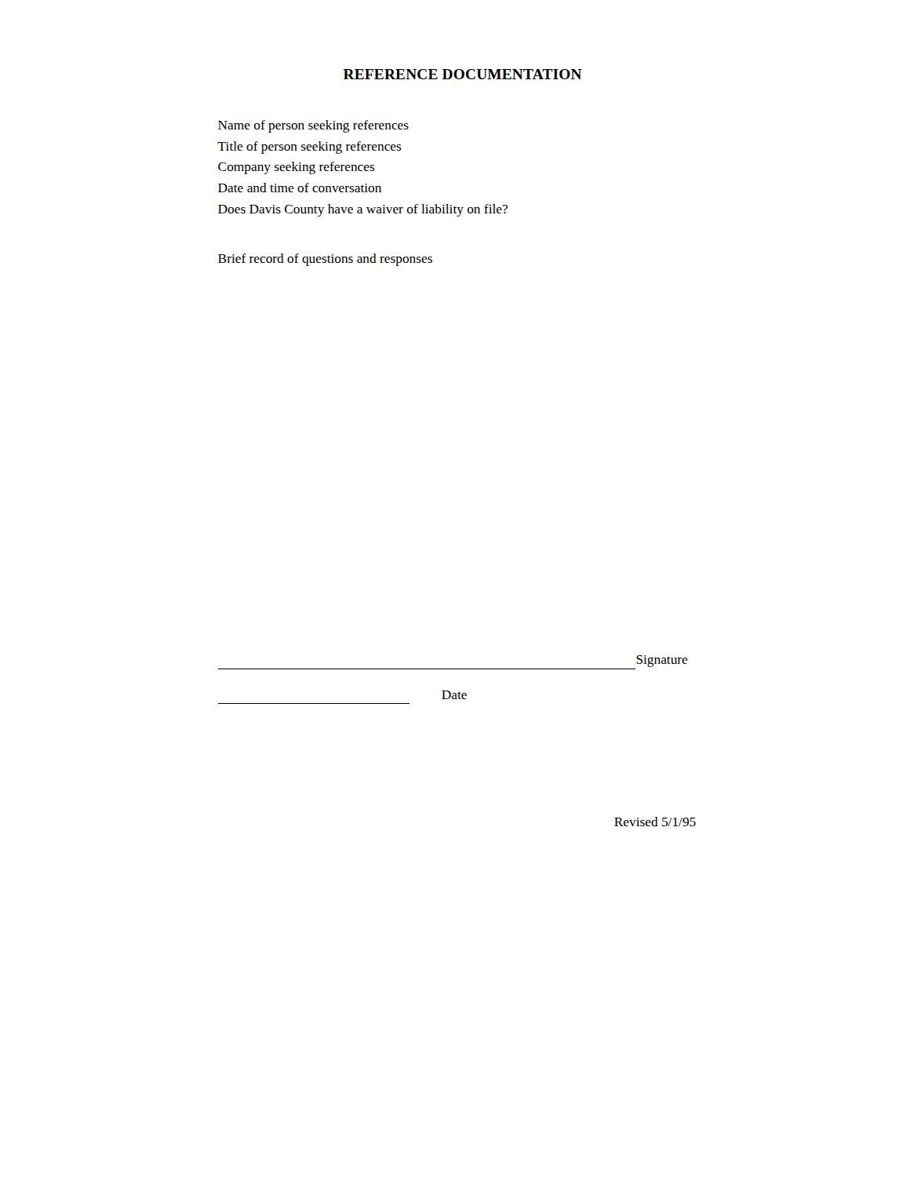REFERENCE DOCUMENTATION
Name of person seeking references
Title of person seeking references
Company seeking references
Date and time of conversation
Does Davis County have a waiver of liability on file?
Brief record of questions and responses
Signature
Date
Revised 5/1/95